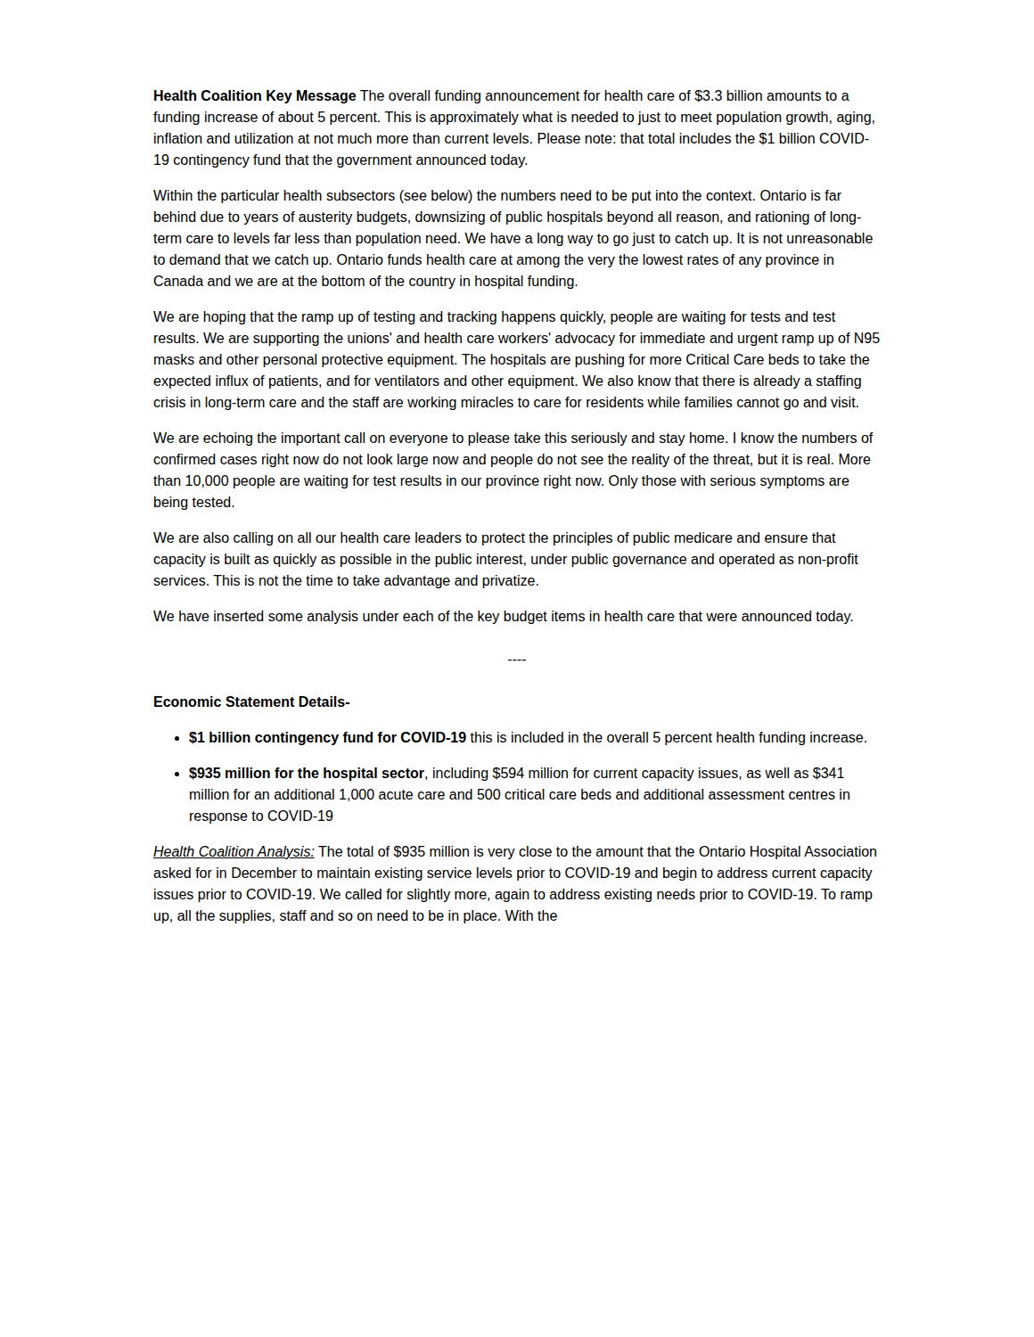Health Coalition Key Message The overall funding announcement for health care of $3.3 billion amounts to a funding increase of about 5 percent. This is approximately what is needed to just to meet population growth, aging, inflation and utilization at not much more than current levels. Please note: that total includes the $1 billion COVID-19 contingency fund that the government announced today.
Within the particular health subsectors (see below) the numbers need to be put into the context. Ontario is far behind due to years of austerity budgets, downsizing of public hospitals beyond all reason, and rationing of long-term care to levels far less than population need. We have a long way to go just to catch up. It is not unreasonable to demand that we catch up. Ontario funds health care at among the very the lowest rates of any province in Canada and we are at the bottom of the country in hospital funding.
We are hoping that the ramp up of testing and tracking happens quickly, people are waiting for tests and test results. We are supporting the unions' and health care workers' advocacy for immediate and urgent ramp up of N95 masks and other personal protective equipment. The hospitals are pushing for more Critical Care beds to take the expected influx of patients, and for ventilators and other equipment. We also know that there is already a staffing crisis in long-term care and the staff are working miracles to care for residents while families cannot go and visit.
We are echoing the important call on everyone to please take this seriously and stay home. I know the numbers of confirmed cases right now do not look large now and people do not see the reality of the threat, but it is real. More than 10,000 people are waiting for test results in our province right now. Only those with serious symptoms are being tested.
We are also calling on all our health care leaders to protect the principles of public medicare and ensure that capacity is built as quickly as possible in the public interest, under public governance and operated as non-profit services. This is not the time to take advantage and privatize.
We have inserted some analysis under each of the key budget items in health care that were announced today.
----
Economic Statement Details-
$1 billion contingency fund for COVID-19 this is included in the overall 5 percent health funding increase.
$935 million for the hospital sector, including $594 million for current capacity issues, as well as $341 million for an additional 1,000 acute care and 500 critical care beds and additional assessment centres in response to COVID-19
Health Coalition Analysis: The total of $935 million is very close to the amount that the Ontario Hospital Association asked for in December to maintain existing service levels prior to COVID-19 and begin to address current capacity issues prior to COVID-19. We called for slightly more, again to address existing needs prior to COVID-19. To ramp up, all the supplies, staff and so on need to be in place. With the